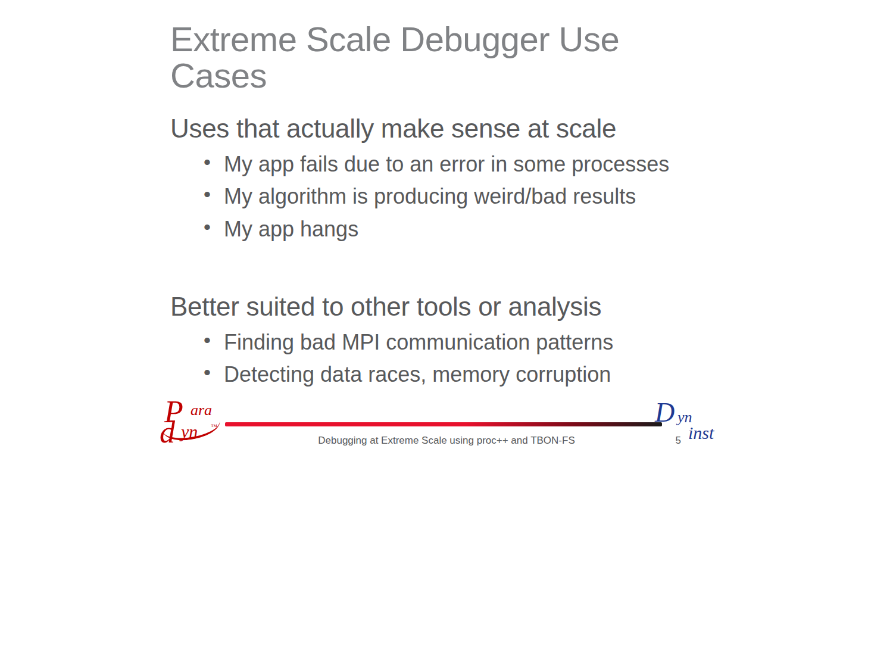Extreme Scale Debugger Use Cases
Uses that actually make sense at scale
My app fails due to an error in some processes
My algorithm is producing weird/bad results
My app hangs
Better suited to other tools or analysis
Finding bad MPI communication patterns
Detecting data races, memory corruption
Debugging at Extreme Scale using proc++ and TBON-FS
5
P ara d yn ™
D yn inst